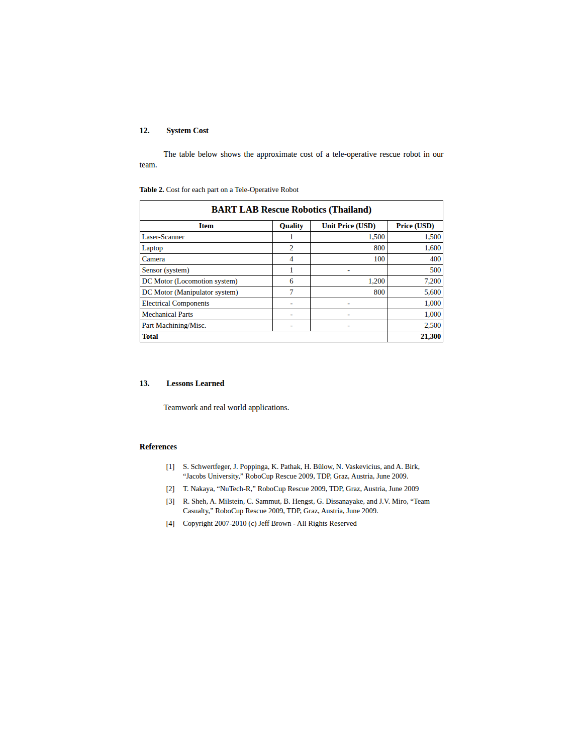12.
System Cost
The table below shows the approximate cost of a tele-operative rescue robot in our team.
Table 2. Cost for each part on a Tele-Operative Robot
BART LAB Rescue Robotics (Thailand)
| Item | Quality | Unit Price (USD) | Price (USD) |
| --- | --- | --- | --- |
| Laser-Scanner | 1 | 1,500 | 1,500 |
| Laptop | 2 | 800 | 1,600 |
| Camera | 4 | 100 | 400 |
| Sensor (system) | 1 | - | 500 |
| DC Motor (Locomotion system) | 6 | 1,200 | 7,200 |
| DC Motor (Manipulator system) | 7 | 800 | 5,600 |
| Electrical Components | - | - | 1,000 |
| Mechanical Parts | - | - | 1,000 |
| Part Machining/Misc. | - | - | 2,500 |
| Total | 21,300 |
13.
Lessons Learned
Teamwork and real world applications.
References
S. Schwertfeger, J. Poppinga, K. Pathak, H. Bülow, N. Vaskevicius, and A. Birk, “Jacobs University,” RoboCup Rescue 2009, TDP, Graz, Austria, June 2009.
T. Nakaya, “NuTech-R,” RoboCup Rescue 2009, TDP, Graz, Austria, June 2009
R. Sheh, A. Milstein, C. Sammut, B. Hengst, G. Dissanayake, and J.V. Miro, “Team Casualty,” RoboCup Rescue 2009, TDP, Graz, Austria, June 2009.
Copyright 2007-2010 (c) Jeff Brown - All Rights Reserved